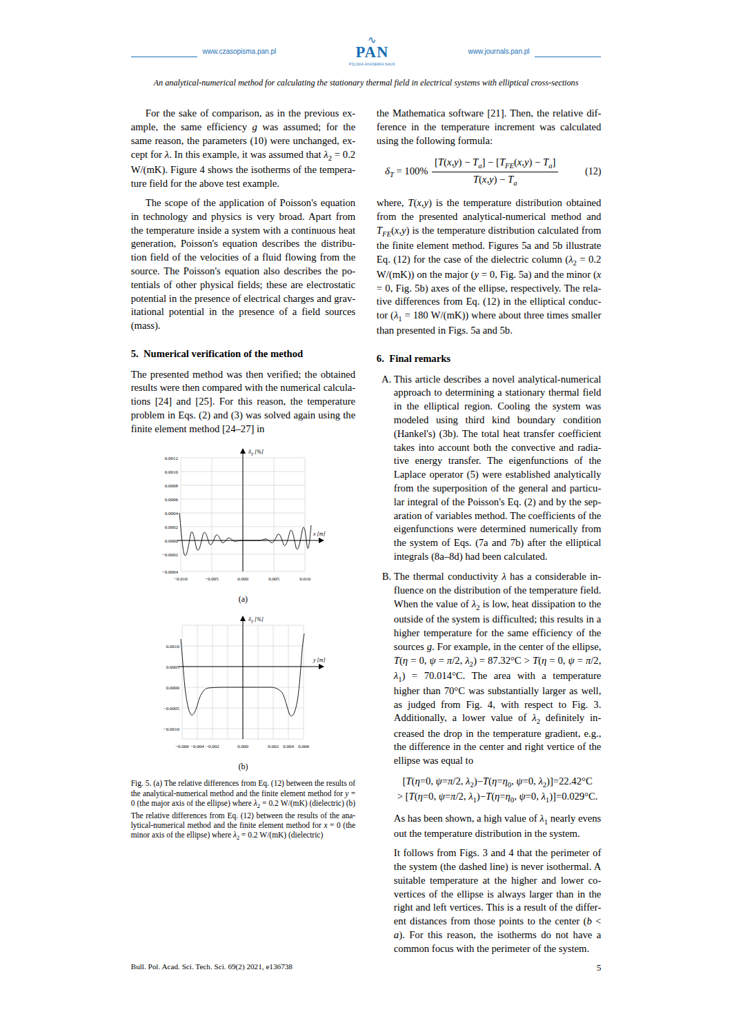www.czasopisma.pan.pl ∿
PAN
POLSKA AKADEMIA NAUK www.journals.pan.pl
An analytical-numerical method for calculating the stationary thermal field in electrical systems with elliptical cross-sections
For the sake of comparison, as in the previous example, the same efficiency g was assumed; for the same reason, the parameters (10) were unchanged, except for λ. In this example, it was assumed that λ2 = 0.2 W/(mK). Figure 4 shows the isotherms of the temperature field for the above test example.
The scope of the application of Poisson's equation in technology and physics is very broad. Apart from the temperature inside a system with a continuous heat generation, Poisson's equation describes the distribution field of the velocities of a fluid flowing from the source. The Poisson's equation also describes the potentials of other physical fields; these are electrostatic potential in the presence of electrical charges and gravitational potential in the presence of a field sources (mass).
5. Numerical verification of the method
The presented method was then verified; the obtained results were then compared with the numerical calculations [24] and [25]. For this reason, the temperature problem in Eqs. (2) and (3) was solved again using the finite element method [24–27] in
δT [%] x [m] 0.0012 0.0010 0.0008 0.0006 0.0004 0.0002 0.0000 −0.0002 −0.0004 −0.010 −0.005 0.000 0.005 0.010
(a)
δT [%] y [m] 0.0010 0.0005 0.0000 −0.0005 −0.0010 −0.006 −0.004 −0.002 0.000 0.002 0.004 0.006
(b)
Fig. 5. (a) The relative differences from Eq. (12) between the results of the analytical-numerical method and the finite element method for y = 0 (the major axis of the ellipse) where λ2 = 0.2 W/(mK) (dielectric) (b) The relative differences from Eq. (12) between the results of the analytical-numerical method and the finite element method for x = 0 (the minor axis of the ellipse) where λ2 = 0.2 W/(mK) (dielectric)
the Mathematica software [21]. Then, the relative difference in the temperature increment was calculated using the following formula:
δT = 100% [T(x,y) − Ta] − [TFE(x,y) − Ta] T(x,y) − Ta
(12)
where, T(x,y) is the temperature distribution obtained from the presented analytical-numerical method and TFE(x,y) is the temperature distribution calculated from the finite element method. Figures 5a and 5b illustrate Eq. (12) for the case of the dielectric column (λ2 = 0.2 W/(mK)) on the major (y = 0, Fig. 5a) and the minor (x = 0, Fig. 5b) axes of the ellipse, respectively. The relative differences from Eq. (12) in the elliptical conductor (λ1 = 180 W/(mK)) where about three times smaller than presented in Figs. 5a and 5b.
6. Final remarks
This article describes a novel analytical-numerical approach to determining a stationary thermal field in the elliptical region. Cooling the system was modeled using third kind boundary condition (Hankel's) (3b). The total heat transfer coefficient takes into account both the convective and radiative energy transfer. The eigenfunctions of the Laplace operator (5) were established analytically from the superposition of the general and particular integral of the Poisson's Eq. (2) and by the separation of variables method. The coefficients of the eigenfunctions were determined numerically from the system of Eqs. (7a and 7b) after the elliptical integrals (8a–8d) had been calculated.
The thermal conductivity λ has a considerable influence on the distribution of the temperature field. When the value of λ2 is low, heat dissipation to the outside of the system is difficulted; this results in a higher temperature for the same efficiency of the sources g. For example, in the center of the ellipse, T(η = 0, ψ = π/2, λ2) = 87.32°C > T(η = 0, ψ = π/2, λ1) = 70.014°C. The area with a temperature higher than 70°C was substantially larger as well, as judged from Fig. 4, with respect to Fig. 3. Additionally, a lower value of λ2 definitely increased the drop in the temperature gradient, e.g., the difference in the center and right vertice of the ellipse was equal to
[T(η=0, ψ=π/2, λ2)−T(η=η0, ψ=0, λ2)]=22.42°C
> [T(η=0, ψ=π/2, λ1)−T(η=η0, ψ=0, λ1)]=0.029°C.
As has been shown, a high value of λ1 nearly evens out the temperature distribution in the system.
It follows from Figs. 3 and 4 that the perimeter of the system (the dashed line) is never isothermal. A suitable temperature at the higher and lower co-vertices of the ellipse is always larger than in the right and left vertices. This is a result of the different distances from those points to the center (b < a). For this reason, the isotherms do not have a common focus with the perimeter of the system.
Bull. Pol. Acad. Sci. Tech. Sci. 69(2) 2021, e136738
5